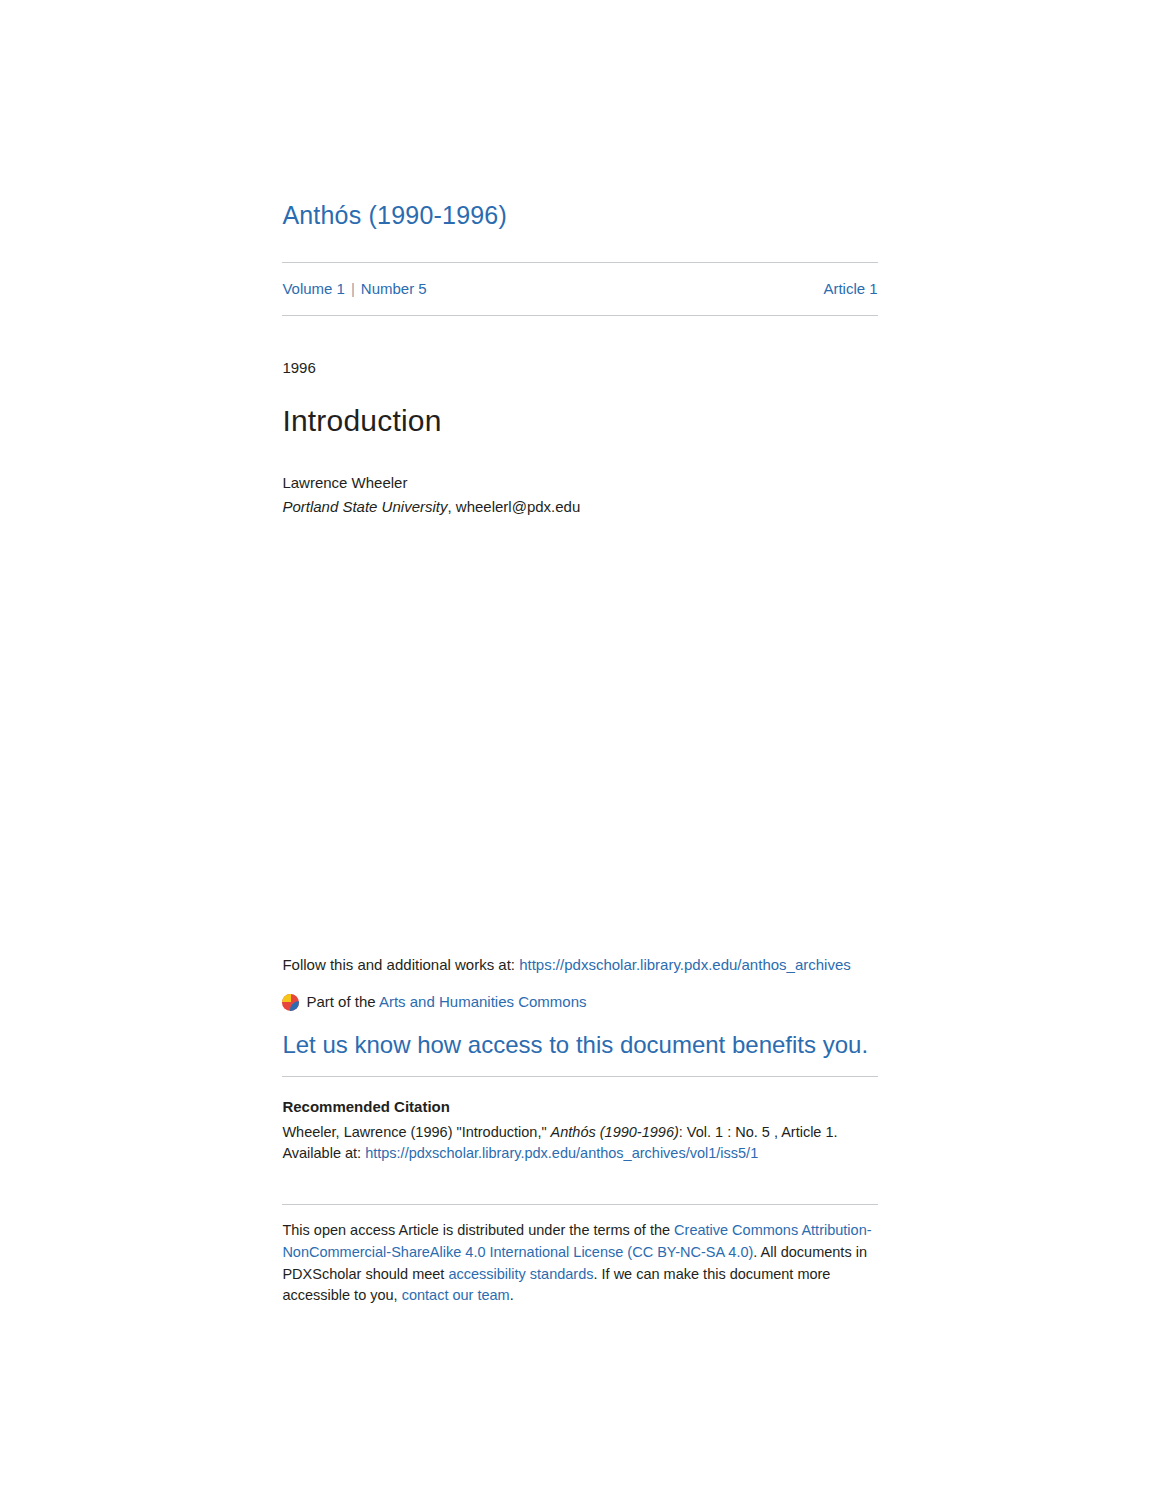Anthós (1990-1996)
Volume 1|Number 5
Article 1
1996
Introduction
Lawrence Wheeler
Portland State University, wheelerl@pdx.edu
Follow this and additional works at: https://pdxscholar.library.pdx.edu/anthos_archives
Part of the Arts and Humanities Commons
Let us know how access to this document benefits you.
Recommended Citation
Wheeler, Lawrence (1996) "Introduction," Anthós (1990-1996): Vol. 1 : No. 5 , Article 1.
Available at: https://pdxscholar.library.pdx.edu/anthos_archives/vol1/iss5/1
This open access Article is distributed under the terms of the Creative Commons Attribution-NonCommercial-ShareAlike 4.0 International License (CC BY-NC-SA 4.0). All documents in PDXScholar should meet accessibility standards. If we can make this document more accessible to you, contact our team.